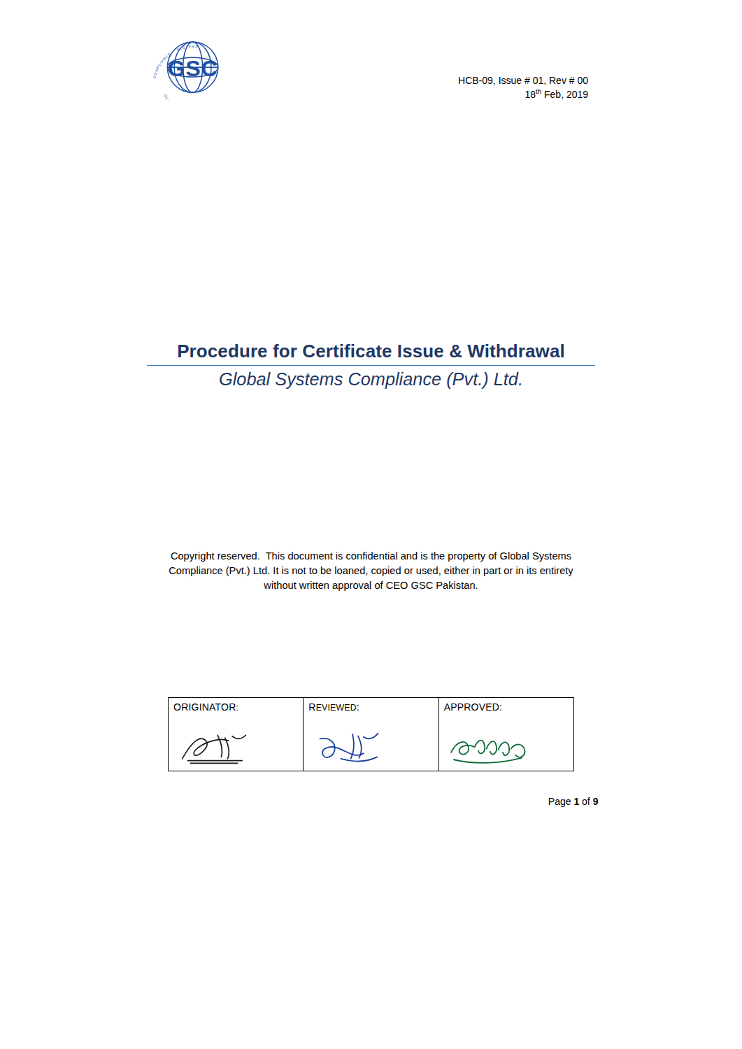GSC COMPLIANCE SYSTEMS GLOBAL
HCB-09, Issue # 01, Rev # 00
18th Feb, 2019
Procedure for Certificate Issue & Withdrawal
Global Systems Compliance (Pvt.) Ltd.
Copyright reserved. This document is confidential and is the property of Global Systems Compliance (Pvt.) Ltd. It is not to be loaned, copied or used, either in part or in its entirety without written approval of CEO GSC Pakistan.
| ORIGINATOR : | R EVIEWED : | APPROVED: |
Page 1 of 9